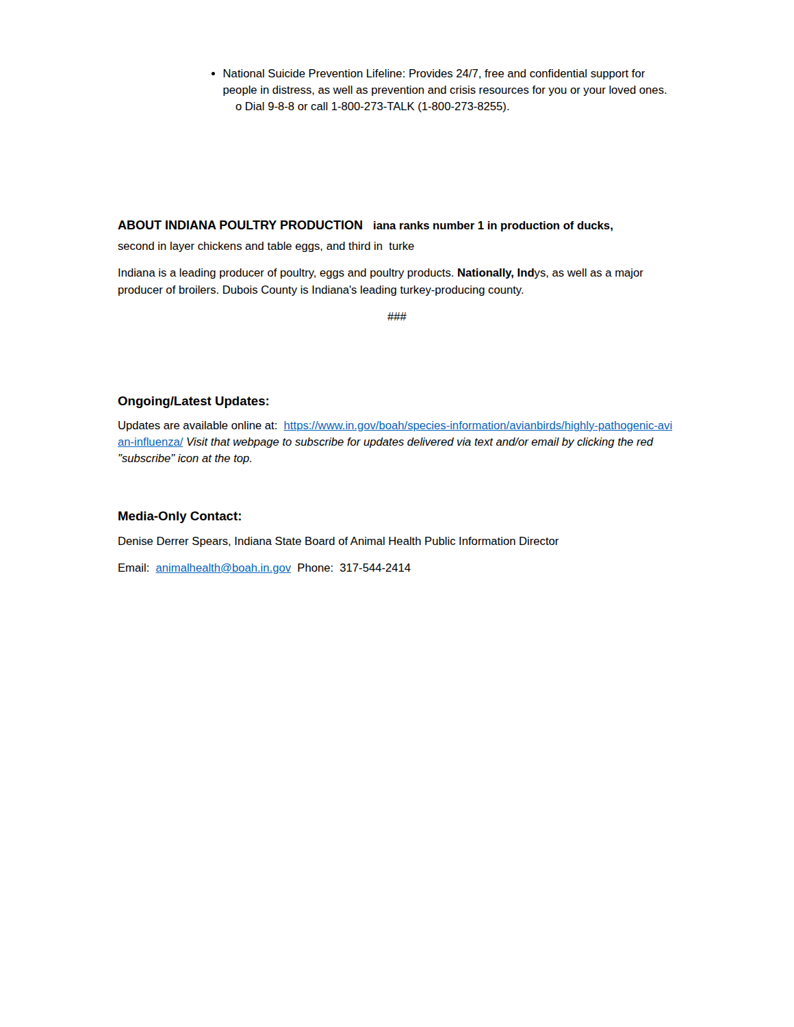National Suicide Prevention Lifeline: Provides 24/7, free and confidential support for people in distress, as well as prevention and crisis resources for you or your loved ones.
Dial 9-8-8 or call 1-800-273-TALK (1-800-273-8255).
ABOUT INDIANA POULTRY PRODUCTION iana ranks number 1 in production of ducks,
second in layer chickens and table eggs, and third in turke
Indiana is a leading producer of poultry, eggs and poultry products. Nationally, Indys, as well as a major producer of broilers. Dubois County is Indiana's leading turkey-producing county.
###
Ongoing/Latest Updates:
Updates are available online at: https://www.in.gov/boah/species-information/avianbirds/highly-pathogenic-avian-influenza/ Visit that webpage to subscribe for updates delivered via text and/or email by clicking the red "subscribe" icon at the top.
Media-Only Contact:
Denise Derrer Spears, Indiana State Board of Animal Health Public Information Director
Email: animalhealth@boah.in.gov Phone: 317-544-2414